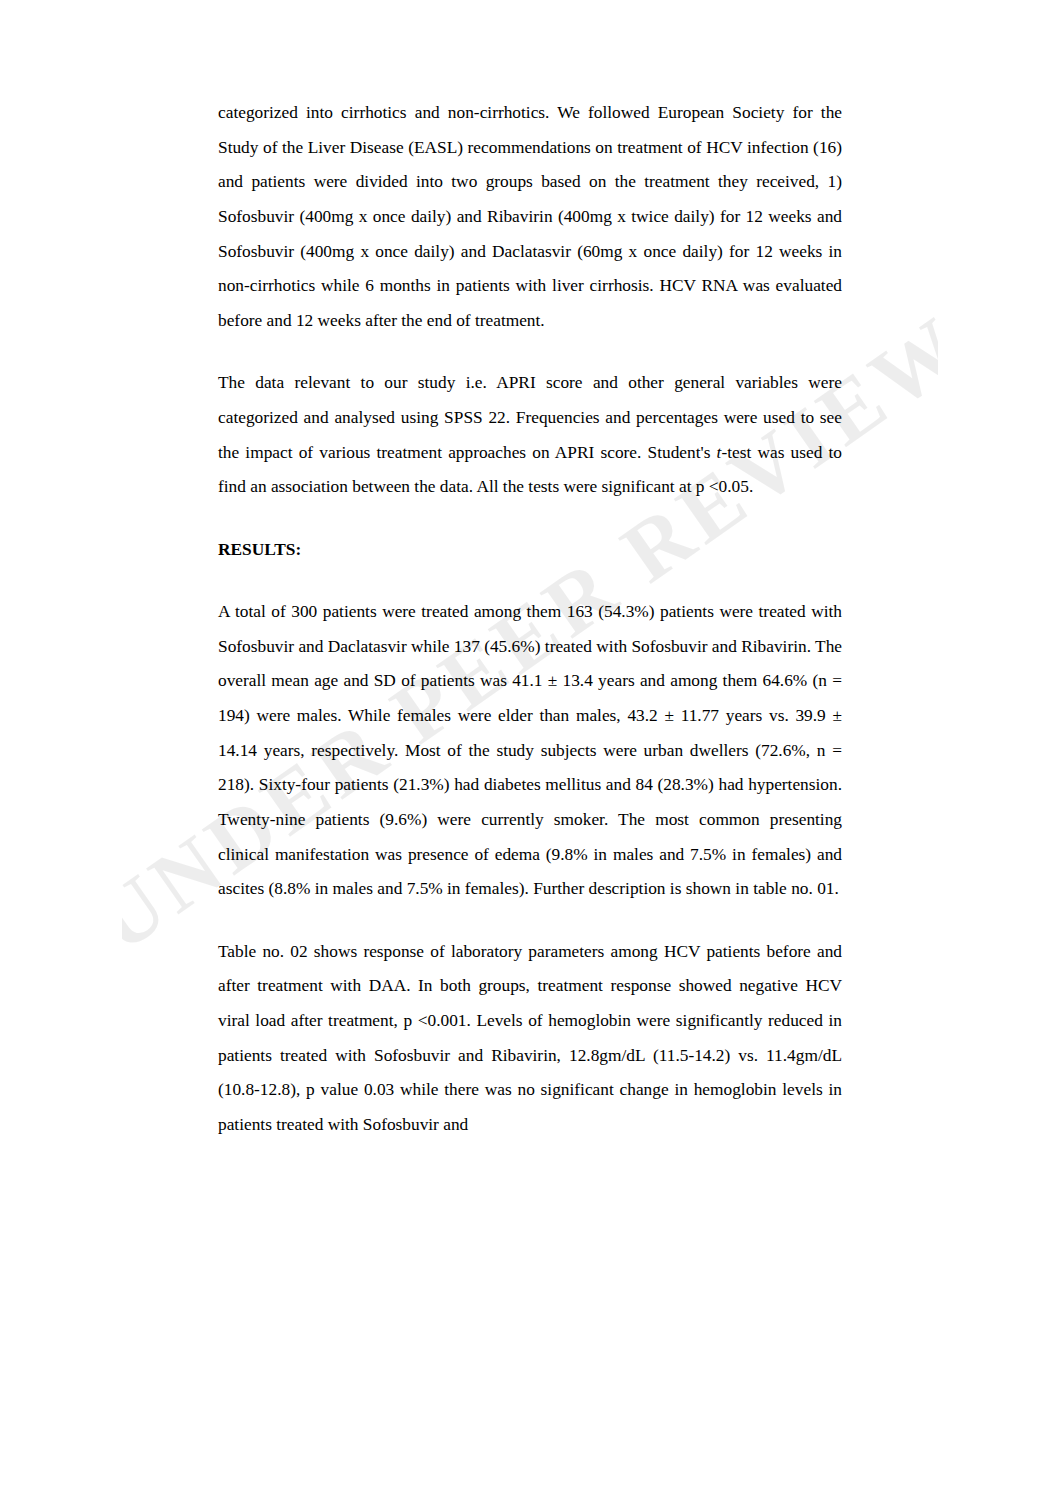UNDER PEER REVIEW
categorized into cirrhotics and non-cirrhotics. We followed European Society for the Study of the Liver Disease (EASL) recommendations on treatment of HCV infection (16) and patients were divided into two groups based on the treatment they received, 1) Sofosbuvir (400mg x once daily) and Ribavirin (400mg x twice daily) for 12 weeks and Sofosbuvir (400mg x once daily) and Daclatasvir (60mg x once daily) for 12 weeks in non-cirrhotics while 6 months in patients with liver cirrhosis. HCV RNA was evaluated before and 12 weeks after the end of treatment.
The data relevant to our study i.e. APRI score and other general variables were categorized and analysed using SPSS 22. Frequencies and percentages were used to see the impact of various treatment approaches on APRI score. Student's t-test was used to find an association between the data. All the tests were significant at p <0.05.
RESULTS:
A total of 300 patients were treated among them 163 (54.3%) patients were treated with Sofosbuvir and Daclatasvir while 137 (45.6%) treated with Sofosbuvir and Ribavirin. The overall mean age and SD of patients was 41.1 ± 13.4 years and among them 64.6% (n = 194) were males. While females were elder than males, 43.2 ± 11.77 years vs. 39.9 ± 14.14 years, respectively. Most of the study subjects were urban dwellers (72.6%, n = 218). Sixty-four patients (21.3%) had diabetes mellitus and 84 (28.3%) had hypertension. Twenty-nine patients (9.6%) were currently smoker. The most common presenting clinical manifestation was presence of edema (9.8% in males and 7.5% in females) and ascites (8.8% in males and 7.5% in females). Further description is shown in table no. 01.
Table no. 02 shows response of laboratory parameters among HCV patients before and after treatment with DAA. In both groups, treatment response showed negative HCV viral load after treatment, p <0.001. Levels of hemoglobin were significantly reduced in patients treated with Sofosbuvir and Ribavirin, 12.8gm/dL (11.5-14.2) vs. 11.4gm/dL (10.8-12.8), p value 0.03 while there was no significant change in hemoglobin levels in patients treated with Sofosbuvir and